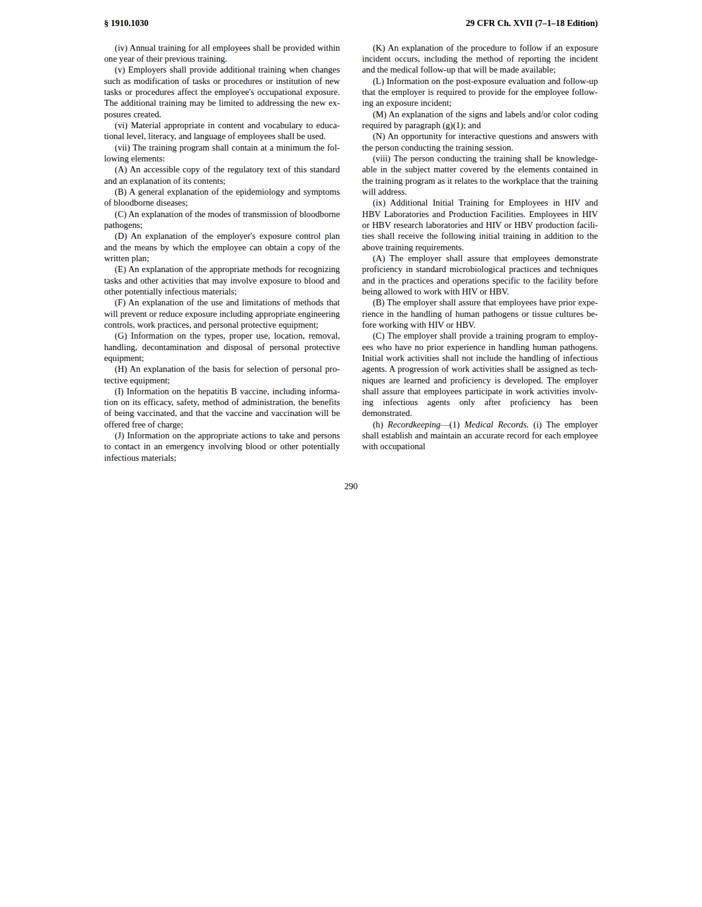§ 1910.1030
29 CFR Ch. XVII (7–1–18 Edition)
(iv) Annual training for all employees shall be provided within one year of their previous training.
(v) Employers shall provide additional training when changes such as modification of tasks or procedures or institution of new tasks or procedures affect the employee's occupational exposure. The additional training may be limited to addressing the new exposures created.
(vi) Material appropriate in content and vocabulary to educational level, literacy, and language of employees shall be used.
(vii) The training program shall contain at a minimum the following elements:
(A) An accessible copy of the regulatory text of this standard and an explanation of its contents;
(B) A general explanation of the epidemiology and symptoms of bloodborne diseases;
(C) An explanation of the modes of transmission of bloodborne pathogens;
(D) An explanation of the employer's exposure control plan and the means by which the employee can obtain a copy of the written plan;
(E) An explanation of the appropriate methods for recognizing tasks and other activities that may involve exposure to blood and other potentially infectious materials;
(F) An explanation of the use and limitations of methods that will prevent or reduce exposure including appropriate engineering controls, work practices, and personal protective equipment;
(G) Information on the types, proper use, location, removal, handling, decontamination and disposal of personal protective equipment;
(H) An explanation of the basis for selection of personal protective equipment;
(I) Information on the hepatitis B vaccine, including information on its efficacy, safety, method of administration, the benefits of being vaccinated, and that the vaccine and vaccination will be offered free of charge;
(J) Information on the appropriate actions to take and persons to contact in an emergency involving blood or other potentially infectious materials;
(K) An explanation of the procedure to follow if an exposure incident occurs, including the method of reporting the incident and the medical follow-up that will be made available;
(L) Information on the post-exposure evaluation and follow-up that the employer is required to provide for the employee following an exposure incident;
(M) An explanation of the signs and labels and/or color coding required by paragraph (g)(1); and
(N) An opportunity for interactive questions and answers with the person conducting the training session.
(viii) The person conducting the training shall be knowledgeable in the subject matter covered by the elements contained in the training program as it relates to the workplace that the training will address.
(ix) Additional Initial Training for Employees in HIV and HBV Laboratories and Production Facilities. Employees in HIV or HBV research laboratories and HIV or HBV production facilities shall receive the following initial training in addition to the above training requirements.
(A) The employer shall assure that employees demonstrate proficiency in standard microbiological practices and techniques and in the practices and operations specific to the facility before being allowed to work with HIV or HBV.
(B) The employer shall assure that employees have prior experience in the handling of human pathogens or tissue cultures before working with HIV or HBV.
(C) The employer shall provide a training program to employees who have no prior experience in handling human pathogens. Initial work activities shall not include the handling of infectious agents. A progression of work activities shall be assigned as techniques are learned and proficiency is developed. The employer shall assure that employees participate in work activities involving infectious agents only after proficiency has been demonstrated.
(h) Recordkeeping—(1) Medical Records. (i) The employer shall establish and maintain an accurate record for each employee with occupational
290